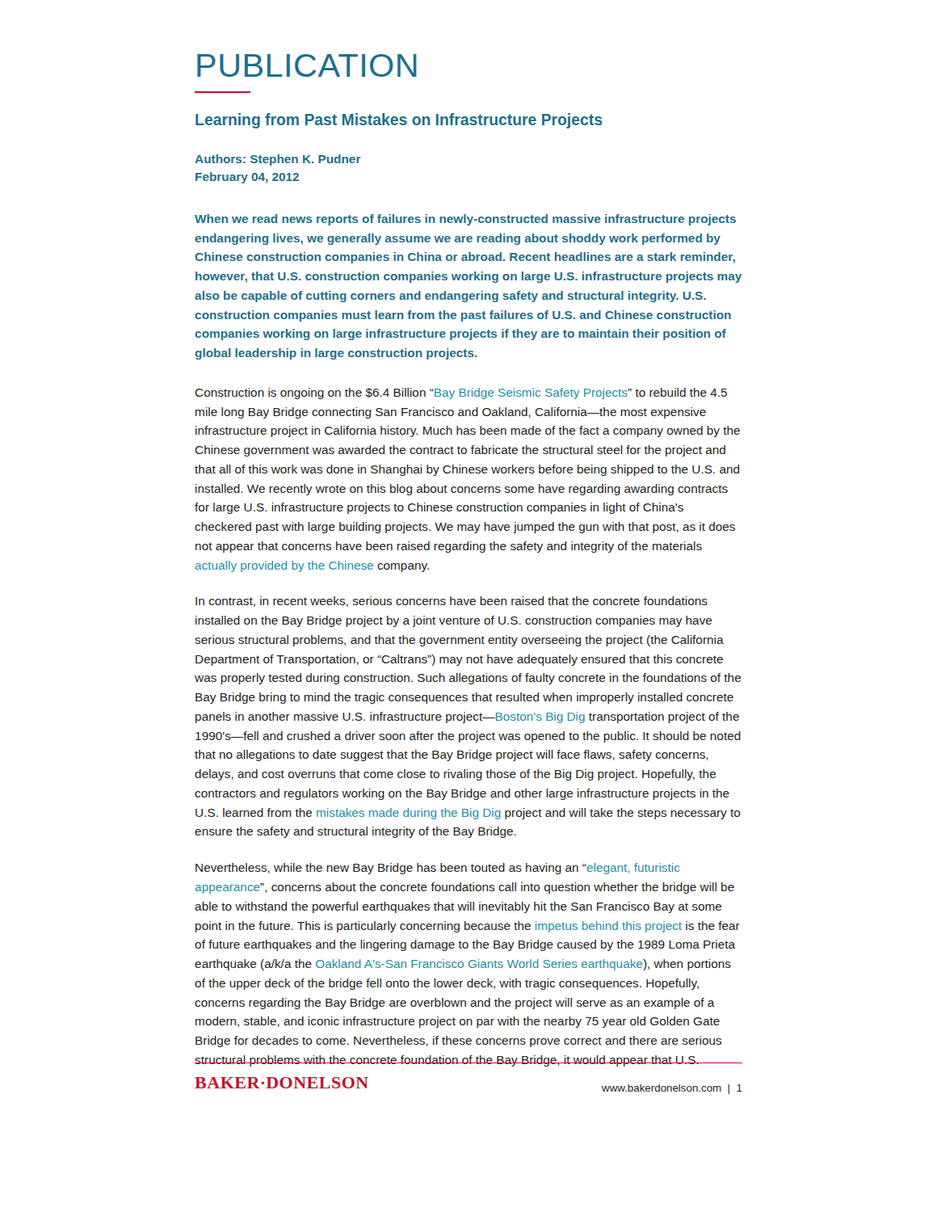PUBLICATION
Learning from Past Mistakes on Infrastructure Projects
Authors: Stephen K. Pudner
February 04, 2012
When we read news reports of failures in newly-constructed massive infrastructure projects endangering lives, we generally assume we are reading about shoddy work performed by Chinese construction companies in China or abroad. Recent headlines are a stark reminder, however, that U.S. construction companies working on large U.S. infrastructure projects may also be capable of cutting corners and endangering safety and structural integrity. U.S. construction companies must learn from the past failures of U.S. and Chinese construction companies working on large infrastructure projects if they are to maintain their position of global leadership in large construction projects.
Construction is ongoing on the $6.4 Billion “Bay Bridge Seismic Safety Projects” to rebuild the 4.5 mile long Bay Bridge connecting San Francisco and Oakland, California—the most expensive infrastructure project in California history. Much has been made of the fact a company owned by the Chinese government was awarded the contract to fabricate the structural steel for the project and that all of this work was done in Shanghai by Chinese workers before being shipped to the U.S. and installed. We recently wrote on this blog about concerns some have regarding awarding contracts for large U.S. infrastructure projects to Chinese construction companies in light of China's checkered past with large building projects. We may have jumped the gun with that post, as it does not appear that concerns have been raised regarding the safety and integrity of the materials actually provided by the Chinese company.
In contrast, in recent weeks, serious concerns have been raised that the concrete foundations installed on the Bay Bridge project by a joint venture of U.S. construction companies may have serious structural problems, and that the government entity overseeing the project (the California Department of Transportation, or “Caltrans”) may not have adequately ensured that this concrete was properly tested during construction. Such allegations of faulty concrete in the foundations of the Bay Bridge bring to mind the tragic consequences that resulted when improperly installed concrete panels in another massive U.S. infrastructure project—Boston's Big Dig transportation project of the 1990's—fell and crushed a driver soon after the project was opened to the public. It should be noted that no allegations to date suggest that the Bay Bridge project will face flaws, safety concerns, delays, and cost overruns that come close to rivaling those of the Big Dig project. Hopefully, the contractors and regulators working on the Bay Bridge and other large infrastructure projects in the U.S. learned from the mistakes made during the Big Dig project and will take the steps necessary to ensure the safety and structural integrity of the Bay Bridge.
Nevertheless, while the new Bay Bridge has been touted as having an “elegant, futuristic appearance”, concerns about the concrete foundations call into question whether the bridge will be able to withstand the powerful earthquakes that will inevitably hit the San Francisco Bay at some point in the future. This is particularly concerning because the impetus behind this project is the fear of future earthquakes and the lingering damage to the Bay Bridge caused by the 1989 Loma Prieta earthquake (a/k/a the Oakland A's-San Francisco Giants World Series earthquake), when portions of the upper deck of the bridge fell onto the lower deck, with tragic consequences. Hopefully, concerns regarding the Bay Bridge are overblown and the project will serve as an example of a modern, stable, and iconic infrastructure project on par with the nearby 75 year old Golden Gate Bridge for decades to come. Nevertheless, if these concerns prove correct and there are serious structural problems with the concrete foundation of the Bay Bridge, it would appear that U.S.
BAKER·DONELSON
www.bakerdonelson.com | 1